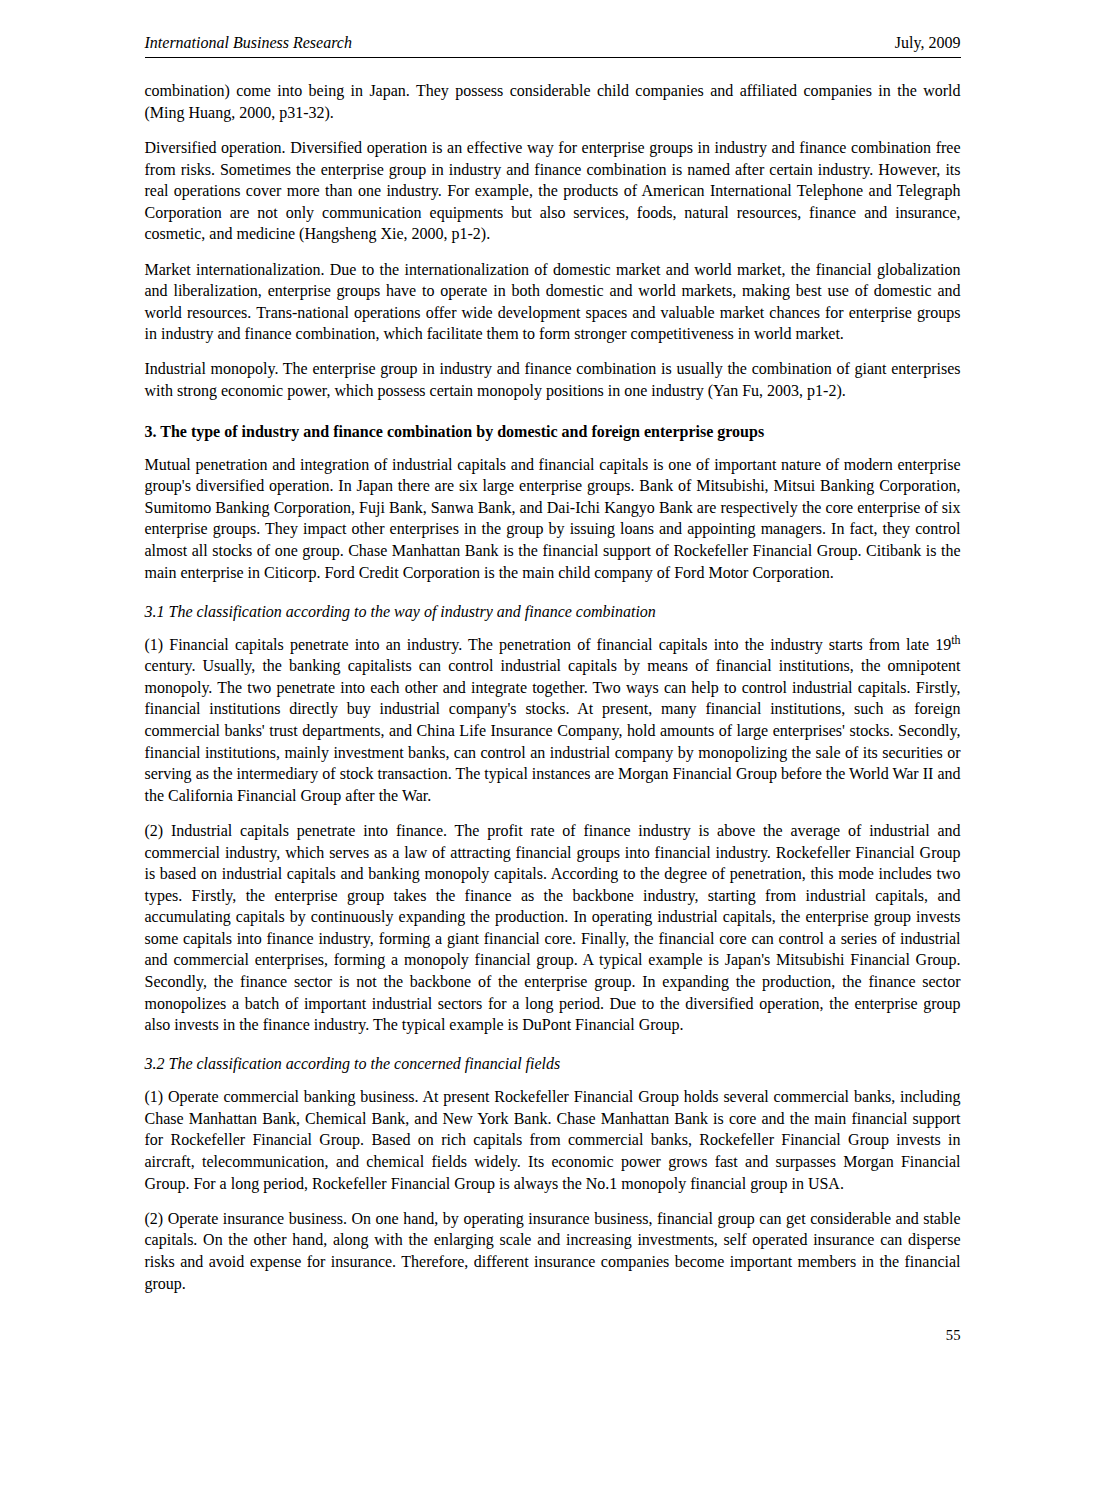International Business Research July, 2009
combination) come into being in Japan. They possess considerable child companies and affiliated companies in the world (Ming Huang, 2000, p31-32).
Diversified operation. Diversified operation is an effective way for enterprise groups in industry and finance combination free from risks. Sometimes the enterprise group in industry and finance combination is named after certain industry. However, its real operations cover more than one industry. For example, the products of American International Telephone and Telegraph Corporation are not only communication equipments but also services, foods, natural resources, finance and insurance, cosmetic, and medicine (Hangsheng Xie, 2000, p1-2).
Market internationalization. Due to the internationalization of domestic market and world market, the financial globalization and liberalization, enterprise groups have to operate in both domestic and world markets, making best use of domestic and world resources. Trans-national operations offer wide development spaces and valuable market chances for enterprise groups in industry and finance combination, which facilitate them to form stronger competitiveness in world market.
Industrial monopoly. The enterprise group in industry and finance combination is usually the combination of giant enterprises with strong economic power, which possess certain monopoly positions in one industry (Yan Fu, 2003, p1-2).
3. The type of industry and finance combination by domestic and foreign enterprise groups
Mutual penetration and integration of industrial capitals and financial capitals is one of important nature of modern enterprise group's diversified operation. In Japan there are six large enterprise groups. Bank of Mitsubishi, Mitsui Banking Corporation, Sumitomo Banking Corporation, Fuji Bank, Sanwa Bank, and Dai-Ichi Kangyo Bank are respectively the core enterprise of six enterprise groups. They impact other enterprises in the group by issuing loans and appointing managers. In fact, they control almost all stocks of one group. Chase Manhattan Bank is the financial support of Rockefeller Financial Group. Citibank is the main enterprise in Citicorp. Ford Credit Corporation is the main child company of Ford Motor Corporation.
3.1 The classification according to the way of industry and finance combination
(1) Financial capitals penetrate into an industry. The penetration of financial capitals into the industry starts from late 19th century. Usually, the banking capitalists can control industrial capitals by means of financial institutions, the omnipotent monopoly. The two penetrate into each other and integrate together. Two ways can help to control industrial capitals. Firstly, financial institutions directly buy industrial company's stocks. At present, many financial institutions, such as foreign commercial banks' trust departments, and China Life Insurance Company, hold amounts of large enterprises' stocks. Secondly, financial institutions, mainly investment banks, can control an industrial company by monopolizing the sale of its securities or serving as the intermediary of stock transaction. The typical instances are Morgan Financial Group before the World War II and the California Financial Group after the War.
(2) Industrial capitals penetrate into finance. The profit rate of finance industry is above the average of industrial and commercial industry, which serves as a law of attracting financial groups into financial industry. Rockefeller Financial Group is based on industrial capitals and banking monopoly capitals. According to the degree of penetration, this mode includes two types. Firstly, the enterprise group takes the finance as the backbone industry, starting from industrial capitals, and accumulating capitals by continuously expanding the production. In operating industrial capitals, the enterprise group invests some capitals into finance industry, forming a giant financial core. Finally, the financial core can control a series of industrial and commercial enterprises, forming a monopoly financial group. A typical example is Japan's Mitsubishi Financial Group. Secondly, the finance sector is not the backbone of the enterprise group. In expanding the production, the finance sector monopolizes a batch of important industrial sectors for a long period. Due to the diversified operation, the enterprise group also invests in the finance industry. The typical example is DuPont Financial Group.
3.2 The classification according to the concerned financial fields
(1) Operate commercial banking business. At present Rockefeller Financial Group holds several commercial banks, including Chase Manhattan Bank, Chemical Bank, and New York Bank. Chase Manhattan Bank is core and the main financial support for Rockefeller Financial Group. Based on rich capitals from commercial banks, Rockefeller Financial Group invests in aircraft, telecommunication, and chemical fields widely. Its economic power grows fast and surpasses Morgan Financial Group. For a long period, Rockefeller Financial Group is always the No.1 monopoly financial group in USA.
(2) Operate insurance business. On one hand, by operating insurance business, financial group can get considerable and stable capitals. On the other hand, along with the enlarging scale and increasing investments, self operated insurance can disperse risks and avoid expense for insurance. Therefore, different insurance companies become important members in the financial group.
55